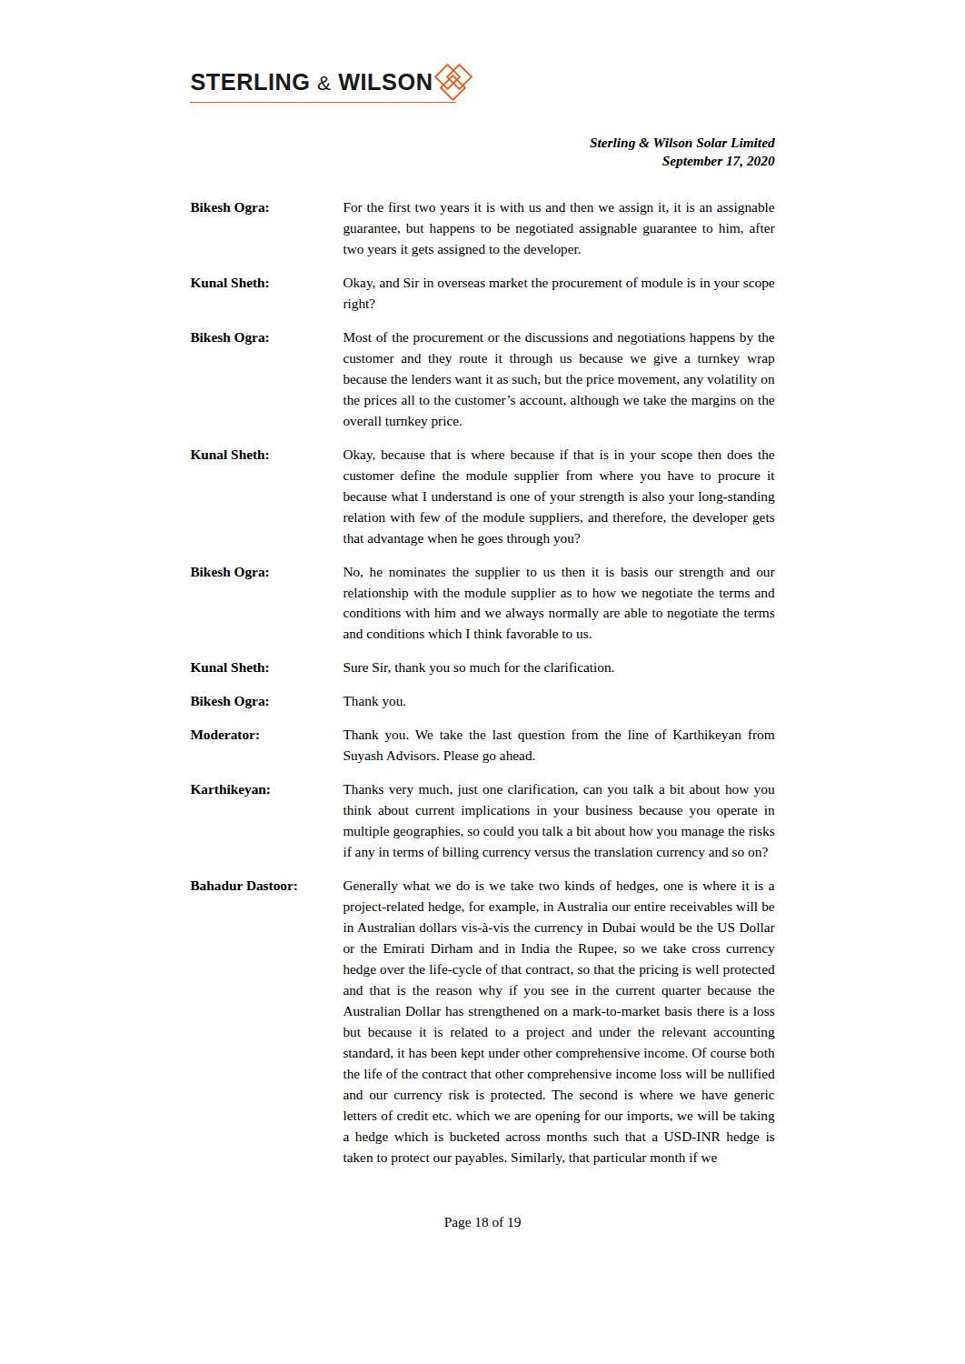STERLING & WILSON
Sterling & Wilson Solar Limited
September 17, 2020
| Bikesh Ogra: | For the first two years it is with us and then we assign it, it is an assignable guarantee, but happens to be negotiated assignable guarantee to him, after two years it gets assigned to the developer. |
| Kunal Sheth: | Okay, and Sir in overseas market the procurement of module is in your scope right? |
| Bikesh Ogra: | Most of the procurement or the discussions and negotiations happens by the customer and they route it through us because we give a turnkey wrap because the lenders want it as such, but the price movement, any volatility on the prices all to the customer’s account, although we take the margins on the overall turnkey price. |
| Kunal Sheth: | Okay, because that is where because if that is in your scope then does the customer define the module supplier from where you have to procure it because what I understand is one of your strength is also your long-standing relation with few of the module suppliers, and therefore, the developer gets that advantage when he goes through you? |
| Bikesh Ogra: | No, he nominates the supplier to us then it is basis our strength and our relationship with the module supplier as to how we negotiate the terms and conditions with him and we always normally are able to negotiate the terms and conditions which I think favorable to us. |
| Kunal Sheth: | Sure Sir, thank you so much for the clarification. |
| Bikesh Ogra: | Thank you. |
| Moderator: | Thank you. We take the last question from the line of Karthikeyan from Suyash Advisors. Please go ahead. |
| Karthikeyan: | Thanks very much, just one clarification, can you talk a bit about how you think about current implications in your business because you operate in multiple geographies, so could you talk a bit about how you manage the risks if any in terms of billing currency versus the translation currency and so on? |
| Bahadur Dastoor: | Generally what we do is we take two kinds of hedges, one is where it is a project-related hedge, for example, in Australia our entire receivables will be in Australian dollars vis-à-vis the currency in Dubai would be the US Dollar or the Emirati Dirham and in India the Rupee, so we take cross currency hedge over the life-cycle of that contract, so that the pricing is well protected and that is the reason why if you see in the current quarter because the Australian Dollar has strengthened on a mark-to-market basis there is a loss but because it is related to a project and under the relevant accounting standard, it has been kept under other comprehensive income. Of course both the life of the contract that other comprehensive income loss will be nullified and our currency risk is protected. The second is where we have generic letters of credit etc. which we are opening for our imports, we will be taking a hedge which is bucketed across months such that a USD-INR hedge is taken to protect our payables. Similarly, that particular month if we |
Page 18 of 19